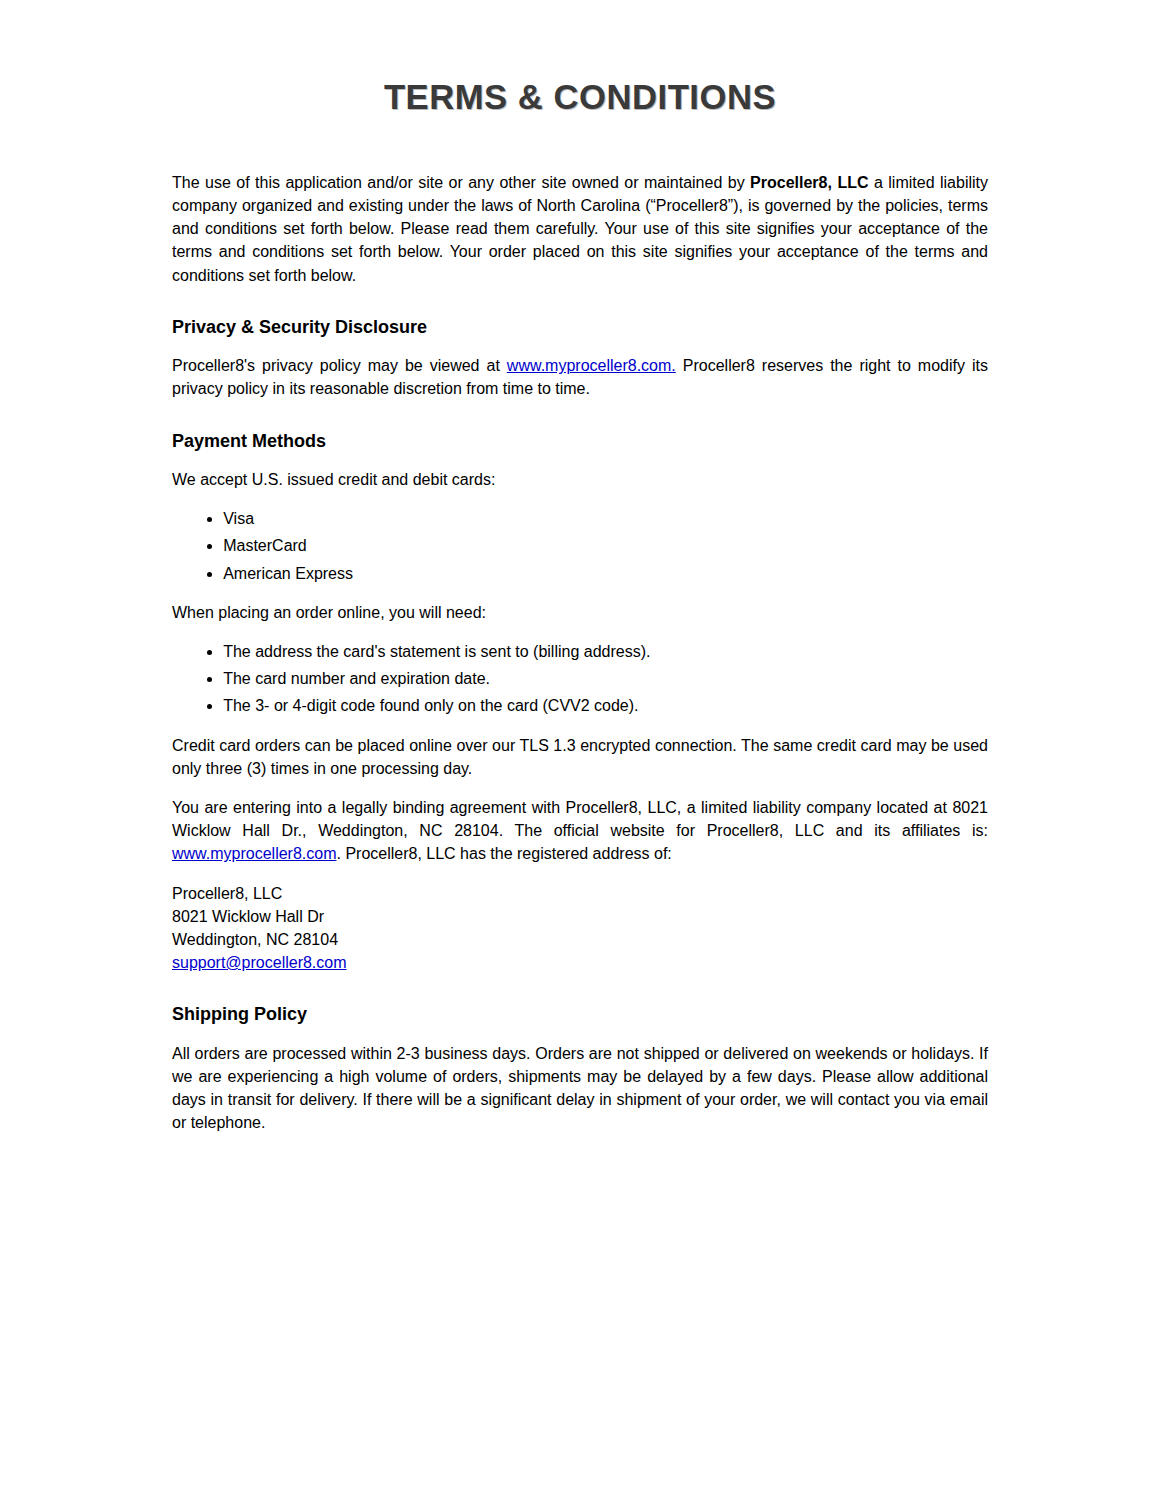TERMS & CONDITIONS
The use of this application and/or site or any other site owned or maintained by Proceller8, LLC a limited liability company organized and existing under the laws of North Carolina (“Proceller8”), is governed by the policies, terms and conditions set forth below. Please read them carefully. Your use of this site signifies your acceptance of the terms and conditions set forth below. Your order placed on this site signifies your acceptance of the terms and conditions set forth below.
Privacy & Security Disclosure
Proceller8's privacy policy may be viewed at www.myproceller8.com. Proceller8 reserves the right to modify its privacy policy in its reasonable discretion from time to time.
Payment Methods
We accept U.S. issued credit and debit cards:
Visa
MasterCard
American Express
When placing an order online, you will need:
The address the card's statement is sent to (billing address).
The card number and expiration date.
The 3- or 4-digit code found only on the card (CVV2 code).
Credit card orders can be placed online over our TLS 1.3 encrypted connection. The same credit card may be used only three (3) times in one processing day.
You are entering into a legally binding agreement with Proceller8, LLC, a limited liability company located at 8021 Wicklow Hall Dr., Weddington, NC 28104. The official website for Proceller8, LLC and its affiliates is: www.myproceller8.com. Proceller8, LLC has the registered address of:
Proceller8, LLC
8021 Wicklow Hall Dr
Weddington, NC 28104
support@proceller8.com
Shipping Policy
All orders are processed within 2-3 business days. Orders are not shipped or delivered on weekends or holidays. If we are experiencing a high volume of orders, shipments may be delayed by a few days. Please allow additional days in transit for delivery. If there will be a significant delay in shipment of your order, we will contact you via email or telephone.